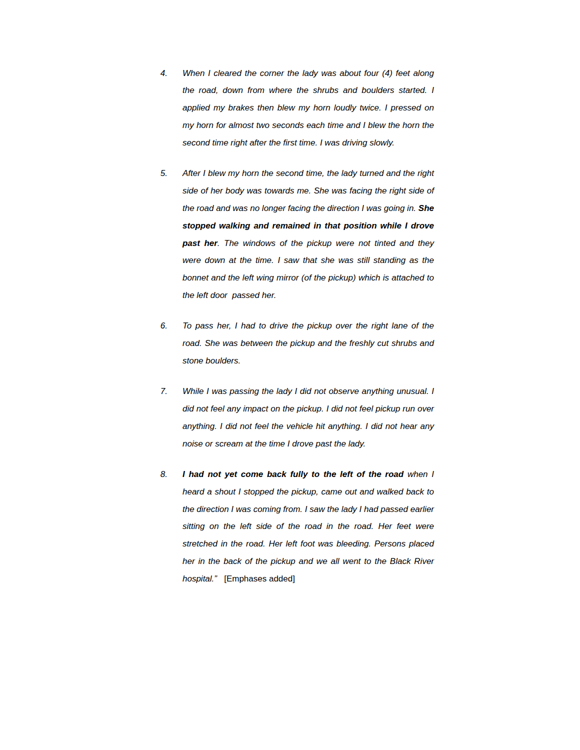4. When I cleared the corner the lady was about four (4) feet along the road, down from where the shrubs and boulders started. I applied my brakes then blew my horn loudly twice. I pressed on my horn for almost two seconds each time and I blew the horn the second time right after the first time. I was driving slowly.
5. After I blew my horn the second time, the lady turned and the right side of her body was towards me. She was facing the right side of the road and was no longer facing the direction I was going in. She stopped walking and remained in that position while I drove past her. The windows of the pickup were not tinted and they were down at the time. I saw that she was still standing as the bonnet and the left wing mirror (of the pickup) which is attached to the left door passed her.
6. To pass her, I had to drive the pickup over the right lane of the road. She was between the pickup and the freshly cut shrubs and stone boulders.
7. While I was passing the lady I did not observe anything unusual. I did not feel any impact on the pickup. I did not feel pickup run over anything. I did not feel the vehicle hit anything. I did not hear any noise or scream at the time I drove past the lady.
8. I had not yet come back fully to the left of the road when I heard a shout I stopped the pickup, came out and walked back to the direction I was coming from. I saw the lady I had passed earlier sitting on the left side of the road in the road. Her feet were stretched in the road. Her left foot was bleeding. Persons placed her in the back of the pickup and we all went to the Black River hospital.” [Emphases added]